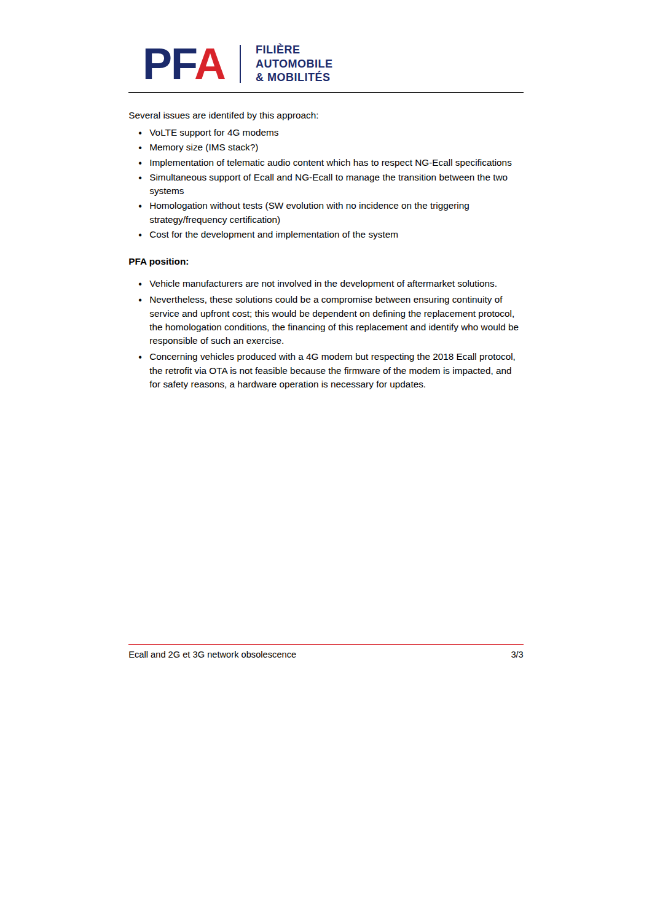PFA FILIÈRE
AUTOMOBILE
& MOBILITÉS
Several issues are identifed by this approach:
VoLTE support for 4G modems
Memory size (IMS stack?)
Implementation of telematic audio content which has to respect NG-Ecall specifications
Simultaneous support of Ecall and NG-Ecall to manage the transition between the two systems
Homologation without tests (SW evolution with no incidence on the triggering strategy/frequency certification)
Cost for the development and implementation of the system
PFA position:
Vehicle manufacturers are not involved in the development of aftermarket solutions.
Nevertheless, these solutions could be a compromise between ensuring continuity of service and upfront cost; this would be dependent on defining the replacement protocol, the homologation conditions, the financing of this replacement and identify who would be responsible of such an exercise.
Concerning vehicles produced with a 4G modem but respecting the 2018 Ecall protocol, the retrofit via OTA is not feasible because the firmware of the modem is impacted, and for safety reasons, a hardware operation is necessary for updates.
Ecall and 2G et 3G network obsolescence 3/3